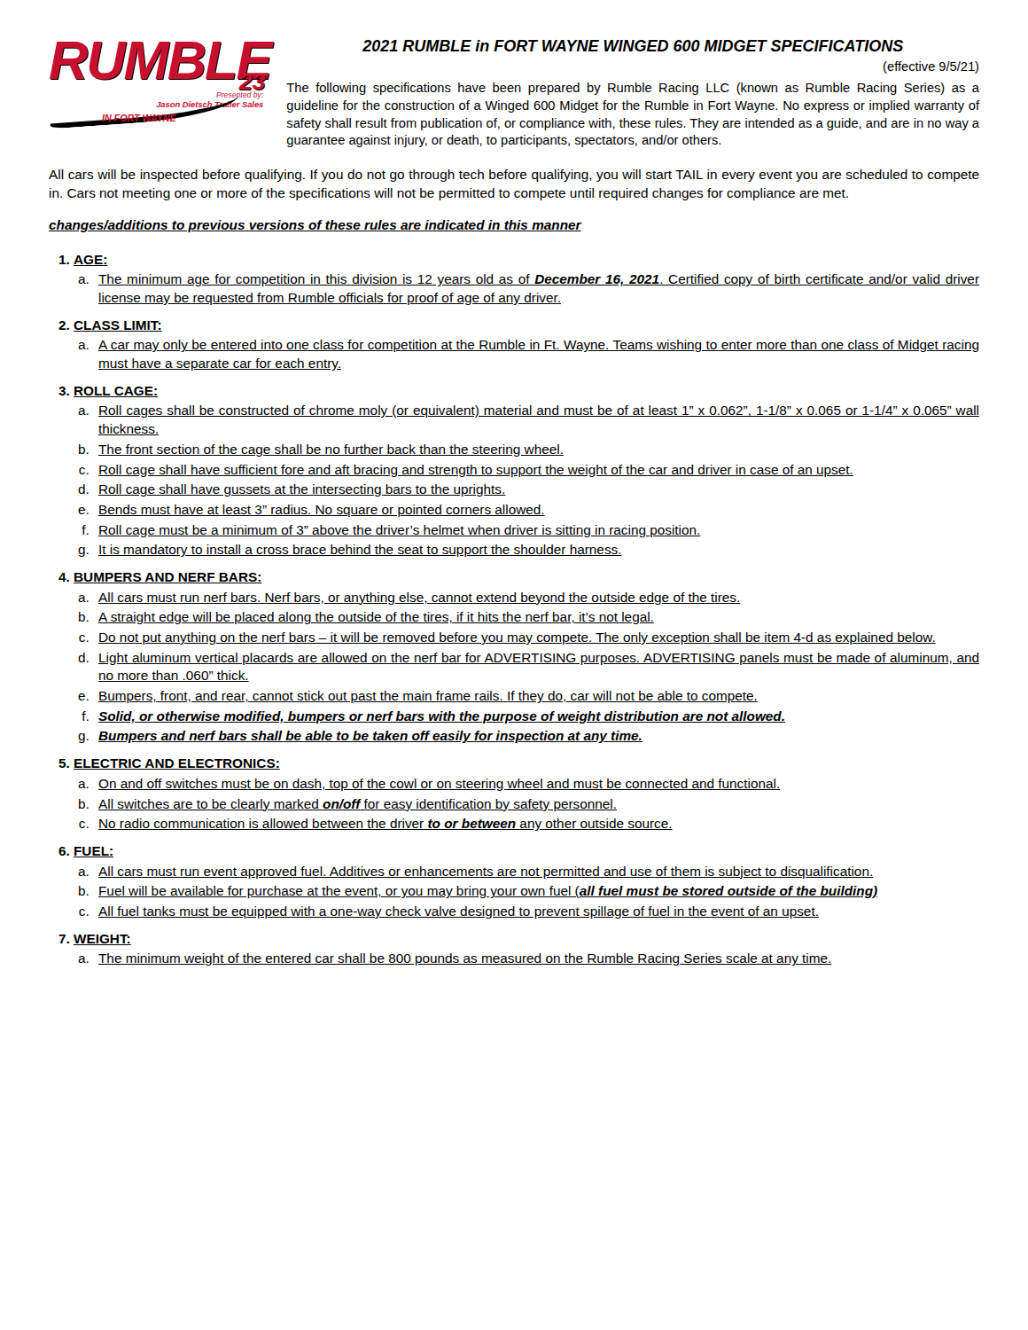RUMBLE
23
Presented by:
Jason Dietsch Trailer Sales
IN FORT WAYNE
2021 RUMBLE in FORT WAYNE WINGED 600 MIDGET SPECIFICATIONS
(effective 9/5/21)
The following specifications have been prepared by Rumble Racing LLC (known as Rumble Racing Series) as a guideline for the construction of a Winged 600 Midget for the Rumble in Fort Wayne. No express or implied warranty of safety shall result from publication of, or compliance with, these rules. They are intended as a guide, and are in no way a guarantee against injury, or death, to participants, spectators, and/or others.
All cars will be inspected before qualifying. If you do not go through tech before qualifying, you will start TAIL in every event you are scheduled to compete in. Cars not meeting one or more of the specifications will not be permitted to compete until required changes for compliance are met.
changes/additions to previous versions of these rules are indicated in this manner
AGE:
The minimum age for competition in this division is 12 years old as of December 16, 2021. Certified copy of birth certificate and/or valid driver license may be requested from Rumble officials for proof of age of any driver.
CLASS LIMIT:
A car may only be entered into one class for competition at the Rumble in Ft. Wayne. Teams wishing to enter more than one class of Midget racing must have a separate car for each entry.
ROLL CAGE:
Roll cages shall be constructed of chrome moly (or equivalent) material and must be of at least 1” x 0.062”, 1-1/8” x 0.065 or 1-1/4” x 0.065” wall thickness.
The front section of the cage shall be no further back than the steering wheel.
Roll cage shall have sufficient fore and aft bracing and strength to support the weight of the car and driver in case of an upset.
Roll cage shall have gussets at the intersecting bars to the uprights.
Bends must have at least 3” radius. No square or pointed corners allowed.
Roll cage must be a minimum of 3” above the driver’s helmet when driver is sitting in racing position.
It is mandatory to install a cross brace behind the seat to support the shoulder harness.
BUMPERS AND NERF BARS:
All cars must run nerf bars. Nerf bars, or anything else, cannot extend beyond the outside edge of the tires.
A straight edge will be placed along the outside of the tires, if it hits the nerf bar, it’s not legal.
Do not put anything on the nerf bars – it will be removed before you may compete. The only exception shall be item 4-d as explained below.
Light aluminum vertical placards are allowed on the nerf bar for ADVERTISING purposes. ADVERTISING panels must be made of aluminum, and no more than .060” thick.
Bumpers, front, and rear, cannot stick out past the main frame rails. If they do, car will not be able to compete.
Solid, or otherwise modified, bumpers or nerf bars with the purpose of weight distribution are not allowed.
Bumpers and nerf bars shall be able to be taken off easily for inspection at any time.
ELECTRIC AND ELECTRONICS:
On and off switches must be on dash, top of the cowl or on steering wheel and must be connected and functional.
All switches are to be clearly marked on/off for easy identification by safety personnel.
No radio communication is allowed between the driver to or between any other outside source.
FUEL:
All cars must run event approved fuel. Additives or enhancements are not permitted and use of them is subject to disqualification.
Fuel will be available for purchase at the event, or you may bring your own fuel (all fuel must be stored outside of the building)
All fuel tanks must be equipped with a one-way check valve designed to prevent spillage of fuel in the event of an upset.
WEIGHT:
The minimum weight of the entered car shall be 800 pounds as measured on the Rumble Racing Series scale at any time.